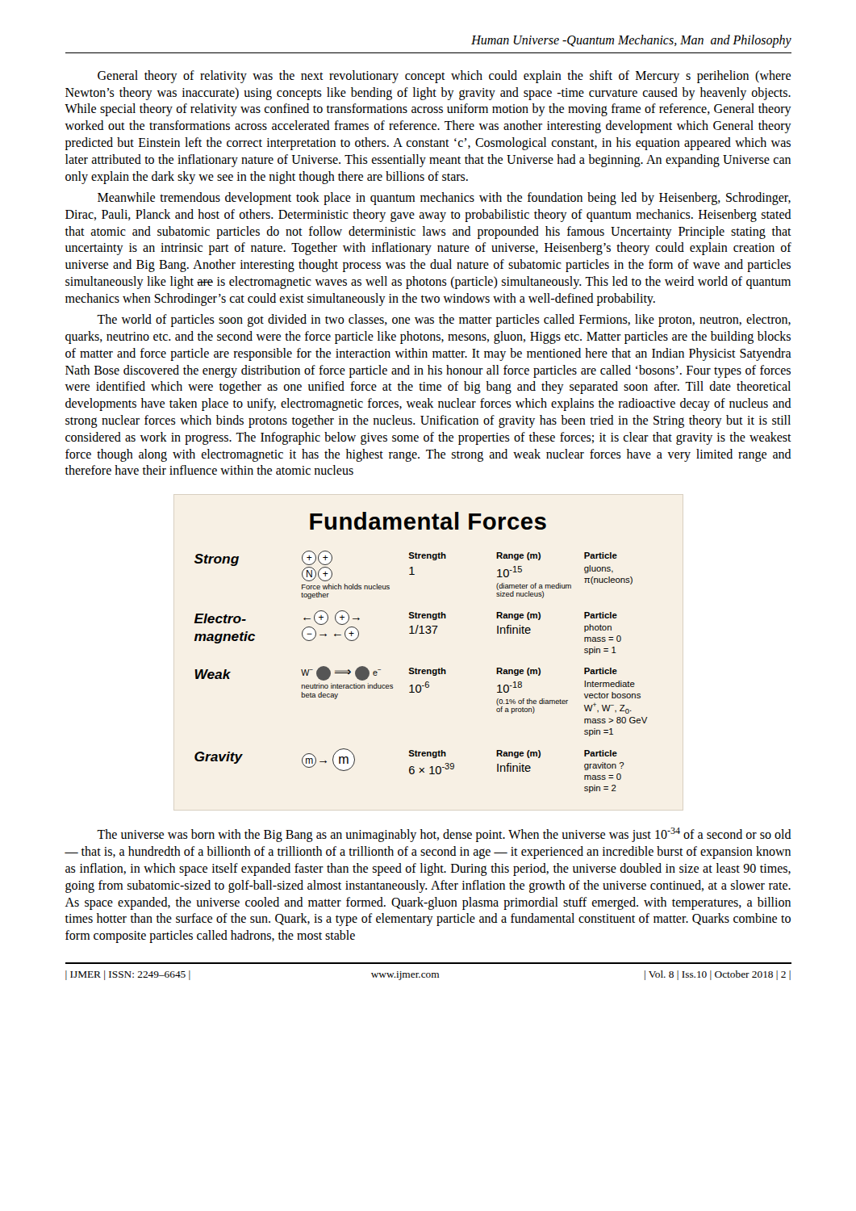Human Universe -Quantum Mechanics, Man and Philosophy
General theory of relativity was the next revolutionary concept which could explain the shift of Mercury s perihelion (where Newton’s theory was inaccurate) using concepts like bending of light by gravity and space -time curvature caused by heavenly objects. While special theory of relativity was confined to transformations across uniform motion by the moving frame of reference, General theory worked out the transformations across accelerated frames of reference. There was another interesting development which General theory predicted but Einstein left the correct interpretation to others. A constant ‘c’, Cosmological constant, in his equation appeared which was later attributed to the inflationary nature of Universe. This essentially meant that the Universe had a beginning. An expanding Universe can only explain the dark sky we see in the night though there are billions of stars.
Meanwhile tremendous development took place in quantum mechanics with the foundation being led by Heisenberg, Schrodinger, Dirac, Pauli, Planck and host of others. Deterministic theory gave away to probabilistic theory of quantum mechanics. Heisenberg stated that atomic and subatomic particles do not follow deterministic laws and propounded his famous Uncertainty Principle stating that uncertainty is an intrinsic part of nature. Together with inflationary nature of universe, Heisenberg’s theory could explain creation of universe and Big Bang. Another interesting thought process was the dual nature of subatomic particles in the form of wave and particles simultaneously like light are is electromagnetic waves as well as photons (particle) simultaneously. This led to the weird world of quantum mechanics when Schrodinger’s cat could exist simultaneously in the two windows with a well-defined probability.
The world of particles soon got divided in two classes, one was the matter particles called Fermions, like proton, neutron, electron, quarks, neutrino etc. and the second were the force particle like photons, mesons, gluon, Higgs etc. Matter particles are the building blocks of matter and force particle are responsible for the interaction within matter. It may be mentioned here that an Indian Physicist Satyendra Nath Bose discovered the energy distribution of force particle and in his honour all force particles are called ‘bosons’. Four types of forces were identified which were together as one unified force at the time of big bang and they separated soon after. Till date theoretical developments have taken place to unify, electromagnetic forces, weak nuclear forces which explains the radioactive decay of nucleus and strong nuclear forces which binds protons together in the nucleus. Unification of gravity has been tried in the String theory but it is still considered as work in progress. The Infographic below gives some of the properties of these forces; it is clear that gravity is the weakest force though along with electromagnetic it has the highest range. The strong and weak nuclear forces have a very limited range and therefore have their influence within the atomic nucleus
Fundamental Forces
| Strong | + + N + Force which holds nucleus together | Strength 1 | Range (m) 10 -15 (diameter of a medium sized nucleus) | Particle gluons, π(nucleons) |
| Electro- magnetic | ← + + → − → ← + | Strength 1/137 | Range (m) Infinite | Particle photon mass = 0 spin = 1 |
| Weak | W − ⟹ e − neutrino interaction induces beta decay | Strength 10 -6 | Range (m) 10 -18 (0.1% of the diameter of a proton) | Particle Intermediate vector bosons W + , W − , Z 0 . mass > 80 GeV spin =1 |
| Gravity | m → m | Strength 6 × 10 -39 | Range (m) Infinite | Particle graviton ? mass = 0 spin = 2 |
The universe was born with the Big Bang as an unimaginably hot, dense point. When the universe was just 10-34 of a second or so old — that is, a hundredth of a billionth of a trillionth of a trillionth of a second in age — it experienced an incredible burst of expansion known as inflation, in which space itself expanded faster than the speed of light. During this period, the universe doubled in size at least 90 times, going from subatomic-sized to golf-ball-sized almost instantaneously. After inflation the growth of the universe continued, at a slower rate. As space expanded, the universe cooled and matter formed. Quark-gluon plasma primordial stuff emerged. with temperatures, a billion times hotter than the surface of the sun. Quark, is a type of elementary particle and a fundamental constituent of matter. Quarks combine to form composite particles called hadrons, the most stable
| / IJMER / ISSN: 2249–6645 / | www.ijmer.com | / Vol. 8 / Iss.10 / October 2018 / 2 / |